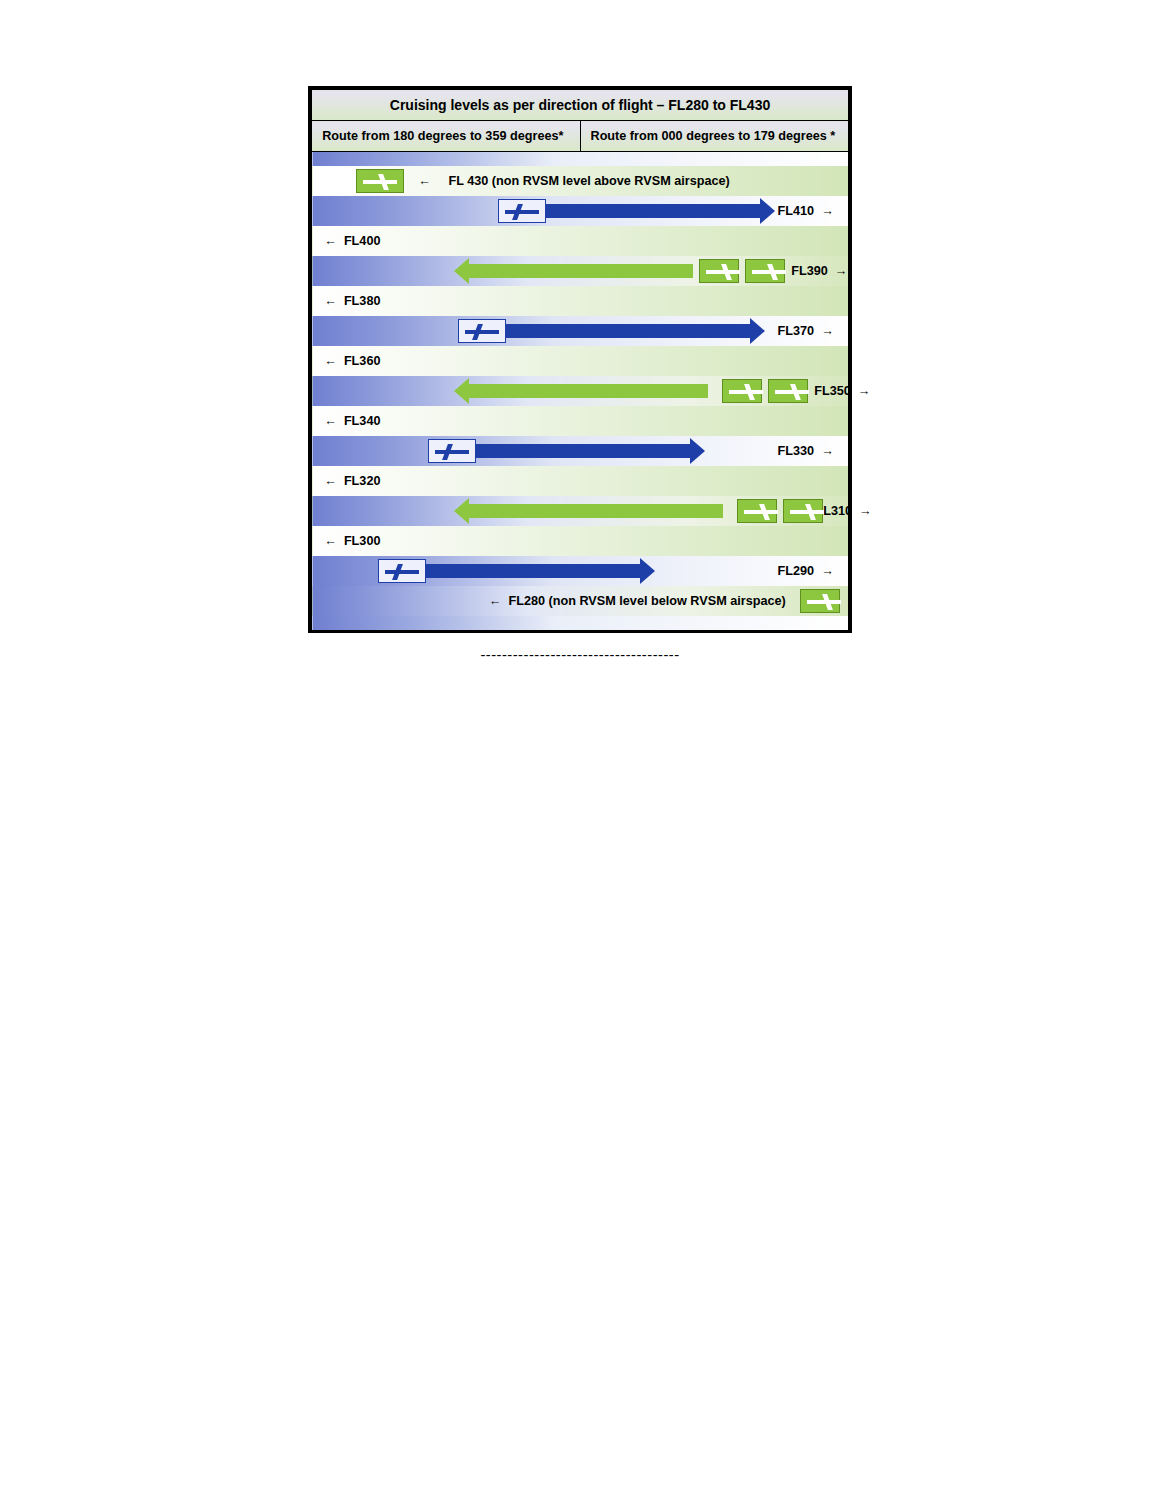| Cruising levels as per direction of flight – FL280 to FL430 |
| --- |
| Route from 180 degrees to 359 degrees* | Route from 000 degrees to 179 degrees * |
| ← FL 430 (non RVSM level above RVSM airspace) |
| FL410 → |
| ← FL400 |
| FL390 → |
| ← FL380 |
| FL370 → |
| ← FL360 |
| FL350 → |
| ← FL340 |
| FL330 → |
| ← FL320 |
| L310 → |
| ← FL300 |
| FL290 → |
| ← FL280 (non RVSM level below RVSM airspace) |
-------------------------------------